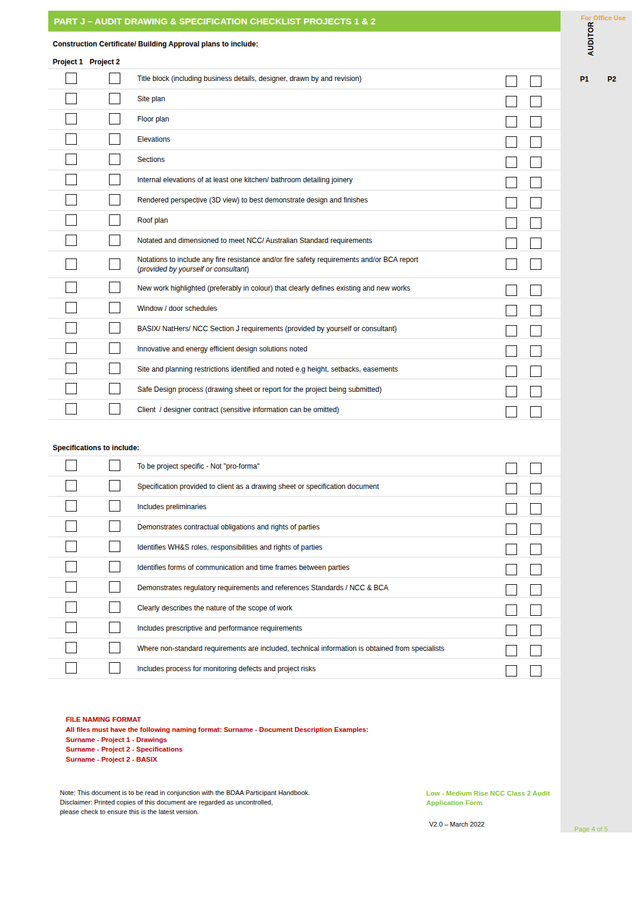For Office Use
AUDITOR
P1
P2
PART J – AUDIT DRAWING & SPECIFICATION CHECKLIST PROJECTS 1 & 2
Construction Certificate/ Building Approval plans to include:
Project 1 Project 2
| | | Title block (including business details, designer, drawn by and revision) |
| | | Site plan |
| | | Floor plan |
| | | Elevations |
| | | Sections |
| | | Internal elevations of at least one kitchen/ bathroom detailing joinery |
| | | Rendered perspective (3D view) to best demonstrate design and finishes |
| | | Roof plan |
| | | Notated and dimensioned to meet NCC/ Australian Standard requirements |
| | | Notations to include any fire resistance and/or fire safety requirements and/or BCA report ( provided by yourself or consultant ) |
| | | New work highlighted (preferably in colour) that clearly defines existing and new works |
| | | Window / door schedules |
| | | BASIX/ NatHers/ NCC Section J requirements (provided by yourself or consultant) |
| | | Innovative and energy efficient design solutions noted |
| | | Site and planning restrictions identified and noted e.g height, setbacks, easements |
| | | Safe Design process (drawing sheet or report for the project being submitted) |
| | | Client / designer contract (sensitive information can be omitted) |
Specifications to include:
| | | To be project specific - Not "pro-forma" |
| | | Specification provided to client as a drawing sheet or specification document |
| | | Includes preliminaries |
| | | Demonstrates contractual obligations and rights of parties |
| | | Identifies WH&S roles, responsibilities and rights of parties |
| | | Identifies forms of communication and time frames between parties |
| | | Demonstrates regulatory requirements and references Standards / NCC & BCA |
| | | Clearly describes the nature of the scope of work |
| | | Includes prescriptive and performance requirements |
| | | Where non-standard requirements are included, technical information is obtained from specialists |
| | | Includes process for monitoring defects and project risks |
FILE NAMING FORMAT
All files must have the following naming format: Surname - Document Description Examples:
Surname - Project 1 - Drawings
Surname - Project 2 - Specifications
Surname - Project 2 - BASIX
Note: This document is to be read in conjunction with the BDAA Participant Handbook.
Disclaimer: Printed copies of this document are regarded as uncontrolled,
please check to ensure this is the latest version.
Low - Medium Rise NCC Class 2 Audit
Application Form
V2.0 – March 2022
Page 4 of 5